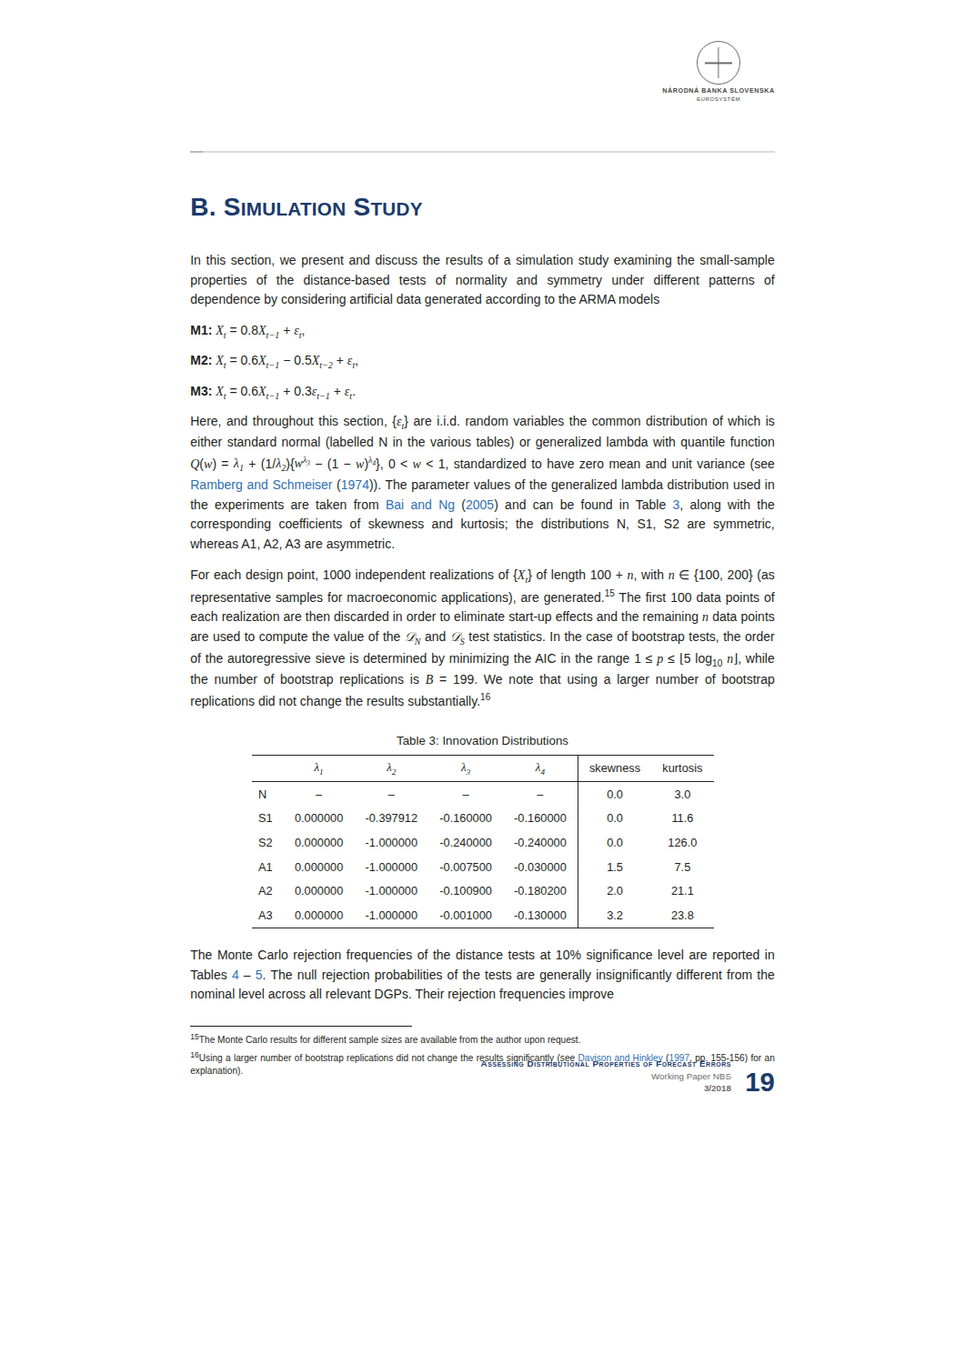NÁRODNÁ BANKA SLOVENSKA
EUROSYSTÉM
B. SIMULATION STUDY
In this section, we present and discuss the results of a simulation study examining the small-sample properties of the distance-based tests of normality and symmetry under different patterns of dependence by considering artificial data generated according to the ARMA models
M1: Xt = 0.8Xt−1 + εt,
M2: Xt = 0.6Xt−1 − 0.5Xt−2 + εt,
M3: Xt = 0.6Xt−1 + 0.3εt−1 + εt.
Here, and throughout this section, {εt} are i.i.d. random variables the common distribution of which is either standard normal (labelled N in the various tables) or generalized lambda with quantile function Q(w) = λ1 + (1/λ2){wλ3 − (1 − w)λ4}, 0 < w < 1, standardized to have zero mean and unit variance (see Ramberg and Schmeiser (1974)). The parameter values of the generalized lambda distribution used in the experiments are taken from Bai and Ng (2005) and can be found in Table 3, along with the corresponding coefficients of skewness and kurtosis; the distributions N, S1, S2 are symmetric, whereas A1, A2, A3 are asymmetric.
For each design point, 1000 independent realizations of {Xt} of length 100 + n, with n ∈ {100, 200} (as representative samples for macroeconomic applications), are generated.15 The first 100 data points of each realization are then discarded in order to eliminate start-up effects and the remaining n data points are used to compute the value of the 𝒟N and 𝒟S test statistics. In the case of bootstrap tests, the order of the autoregressive sieve is determined by minimizing the AIC in the range 1 ≤ p ≤ ⌊5 log10 n⌋, while the number of bootstrap replications is B = 199. We note that using a larger number of bootstrap replications did not change the results substantially.16
Table 3: Innovation Distributions
| | λ 1 | λ 2 | λ 3 | λ 4 | skewness | kurtosis |
| --- | --- | --- | --- | --- | --- | --- |
| N | – | – | – | – | 0.0 | 3.0 |
| S1 | 0.000000 | -0.397912 | -0.160000 | -0.160000 | 0.0 | 11.6 |
| S2 | 0.000000 | -1.000000 | -0.240000 | -0.240000 | 0.0 | 126.0 |
| A1 | 0.000000 | -1.000000 | -0.007500 | -0.030000 | 1.5 | 7.5 |
| A2 | 0.000000 | -1.000000 | -0.100900 | -0.180200 | 2.0 | 21.1 |
| A3 | 0.000000 | -1.000000 | -0.001000 | -0.130000 | 3.2 | 23.8 |
The Monte Carlo rejection frequencies of the distance tests at 10% significance level are reported in Tables 4 – 5. The null rejection probabilities of the tests are generally insignificantly different from the nominal level across all relevant DGPs. Their rejection frequencies improve
15The Monte Carlo results for different sample sizes are available from the author upon request.
16Using a larger number of bootstrap replications did not change the results significantly (see Davison and Hinkley (1997, pp. 155-156) for an explanation).
Assessing Distributional Properties of Forecast Errors
Working Paper NBS
3/2018
19